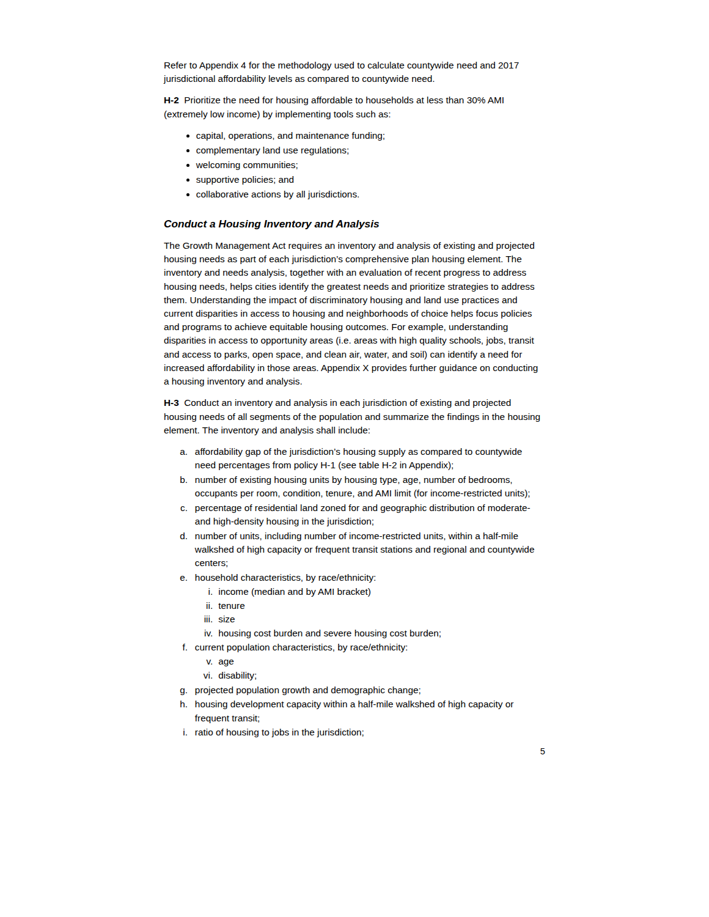Refer to Appendix 4 for the methodology used to calculate countywide need and 2017 jurisdictional affordability levels as compared to countywide need.
H-2 Prioritize the need for housing affordable to households at less than 30% AMI (extremely low income) by implementing tools such as:
capital, operations, and maintenance funding;
complementary land use regulations;
welcoming communities;
supportive policies; and
collaborative actions by all jurisdictions.
Conduct a Housing Inventory and Analysis
The Growth Management Act requires an inventory and analysis of existing and projected housing needs as part of each jurisdiction’s comprehensive plan housing element. The inventory and needs analysis, together with an evaluation of recent progress to address housing needs, helps cities identify the greatest needs and prioritize strategies to address them. Understanding the impact of discriminatory housing and land use practices and current disparities in access to housing and neighborhoods of choice helps focus policies and programs to achieve equitable housing outcomes. For example, understanding disparities in access to opportunity areas (i.e. areas with high quality schools, jobs, transit and access to parks, open space, and clean air, water, and soil) can identify a need for increased affordability in those areas. Appendix X provides further guidance on conducting a housing inventory and analysis.
H-3 Conduct an inventory and analysis in each jurisdiction of existing and projected housing needs of all segments of the population and summarize the findings in the housing element. The inventory and analysis shall include:
affordability gap of the jurisdiction’s housing supply as compared to countywide need percentages from policy H-1 (see table H-2 in Appendix);
number of existing housing units by housing type, age, number of bedrooms, occupants per room, condition, tenure, and AMI limit (for income-restricted units);
percentage of residential land zoned for and geographic distribution of moderate- and high-density housing in the jurisdiction;
number of units, including number of income-restricted units, within a half-mile walkshed of high capacity or frequent transit stations and regional and countywide centers;
household characteristics, by race/ethnicity:
income (median and by AMI bracket)
tenure
size
housing cost burden and severe housing cost burden;
current population characteristics, by race/ethnicity:
age
disability;
projected population growth and demographic change;
housing development capacity within a half-mile walkshed of high capacity or frequent transit;
ratio of housing to jobs in the jurisdiction;
5